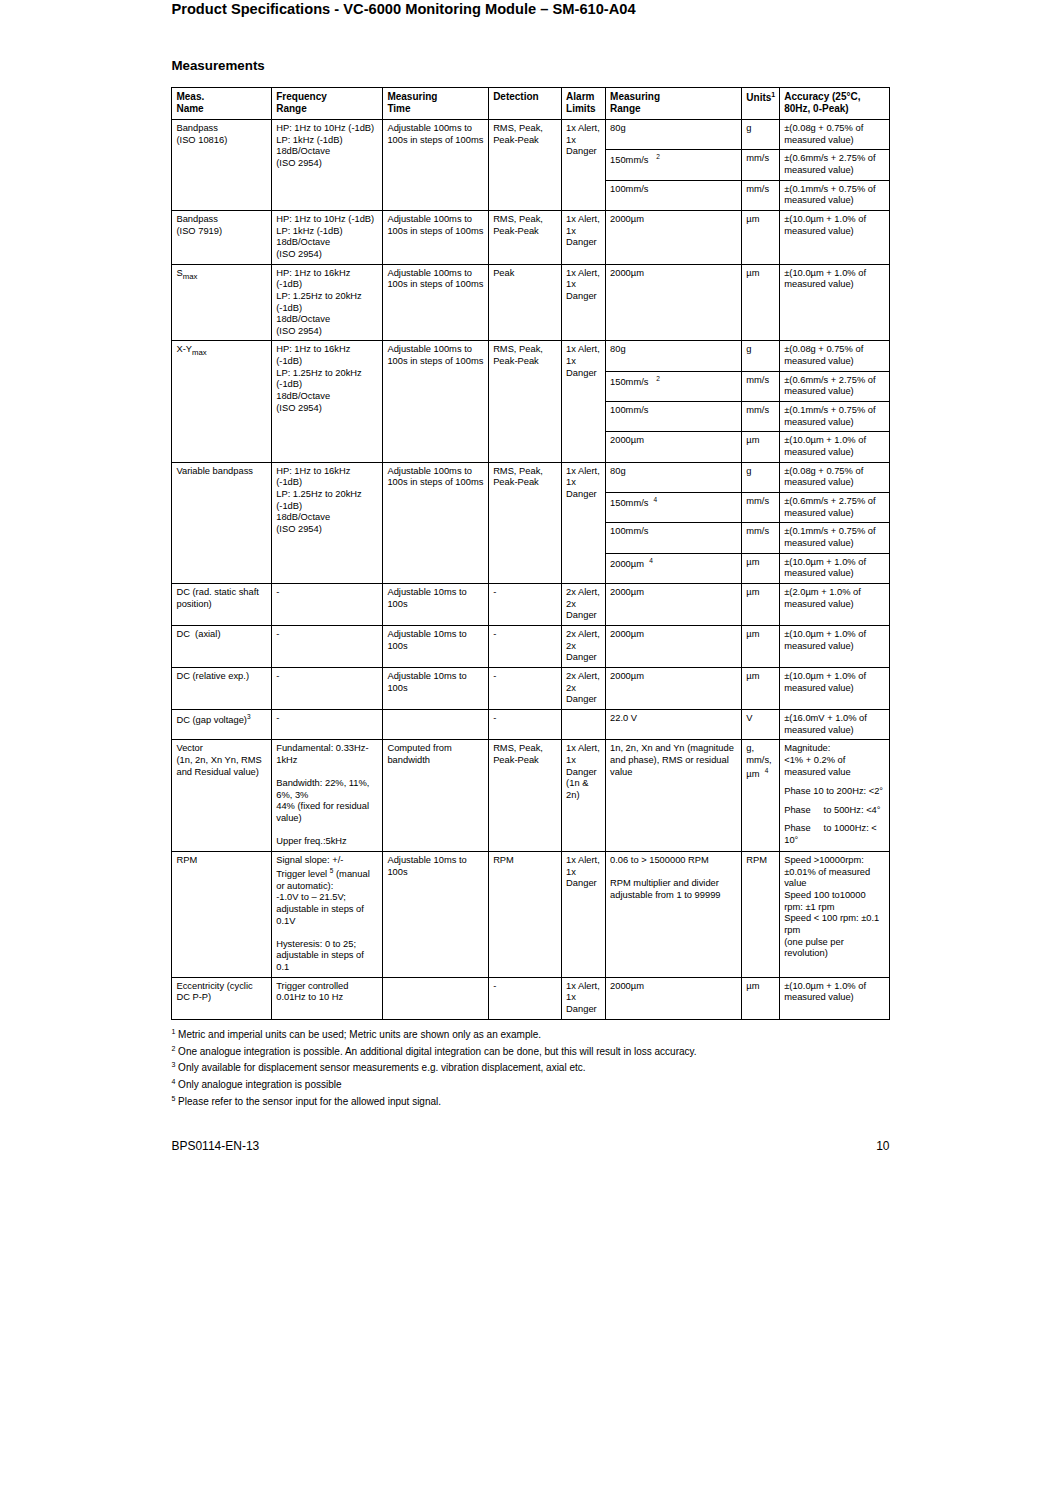Product Specifications - VC-6000 Monitoring Module – SM-610-A04
Measurements
| Meas. Name | Frequency Range | Measuring Time | Detection | Alarm Limits | Measuring Range | Units 1 | Accuracy (25°C, 80Hz, 0-Peak) |
| --- | --- | --- | --- | --- | --- | --- | --- |
| Bandpass (ISO 10816) | HP: 1Hz to 10Hz (-1dB) LP: 1kHz (-1dB) 18dB/Octave (ISO 2954) | Adjustable 100ms to 100s in steps of 100ms | RMS, Peak, Peak-Peak | 1x Alert, 1x Danger | 80g | g | ±(0.08g + 0.75% of measured value) |
| 150mm/s 2 | mm/s | ±(0.6mm/s + 2.75% of measured value) |
| 100mm/s | mm/s | ±(0.1mm/s + 0.75% of measured value) |
| Bandpass (ISO 7919) | HP: 1Hz to 10Hz (-1dB) LP: 1kHz (-1dB) 18dB/Octave (ISO 2954) | Adjustable 100ms to 100s in steps of 100ms | RMS, Peak, Peak-Peak | 1x Alert, 1x Danger | 2000µm | µm | ±(10.0µm + 1.0% of measured value) |
| S max | HP: 1Hz to 16kHz (-1dB) LP: 1.25Hz to 20kHz (-1dB) 18dB/Octave (ISO 2954) | Adjustable 100ms to 100s in steps of 100ms | Peak | 1x Alert, 1x Danger | 2000µm | µm | ±(10.0µm + 1.0% of measured value) |
| X-Y max | HP: 1Hz to 16kHz (-1dB) LP: 1.25Hz to 20kHz (-1dB) 18dB/Octave (ISO 2954) | Adjustable 100ms to 100s in steps of 100ms | RMS, Peak, Peak-Peak | 1x Alert, 1x Danger | 80g | g | ±(0.08g + 0.75% of measured value) |
| 150mm/s 2 | mm/s | ±(0.6mm/s + 2.75% of measured value) |
| 100mm/s | mm/s | ±(0.1mm/s + 0.75% of measured value) |
| 2000µm | µm | ±(10.0µm + 1.0% of measured value) |
| Variable bandpass | HP: 1Hz to 16kHz (-1dB) LP: 1.25Hz to 20kHz (-1dB) 18dB/Octave (ISO 2954) | Adjustable 100ms to 100s in steps of 100ms | RMS, Peak, Peak-Peak | 1x Alert, 1x Danger | 80g | g | ±(0.08g + 0.75% of measured value) |
| 150mm/s 4 | mm/s | ±(0.6mm/s + 2.75% of measured value) |
| 100mm/s | mm/s | ±(0.1mm/s + 0.75% of measured value) |
| 2000µm 4 | µm | ±(10.0µm + 1.0% of measured value) |
| DC (rad. static shaft position) | - | Adjustable 10ms to 100s | - | 2x Alert, 2x Danger | 2000µm | µm | ±(2.0µm + 1.0% of measured value) |
| DC (axial) | - | Adjustable 10ms to 100s | - | 2x Alert, 2x Danger | 2000µm | µm | ±(10.0µm + 1.0% of measured value) |
| DC (relative exp.) | - | Adjustable 10ms to 100s | - | 2x Alert, 2x Danger | 2000µm | µm | ±(10.0µm + 1.0% of measured value) |
| DC (gap voltage) 3 | - | | - | | 22.0 V | V | ±(16.0mV + 1.0% of measured value) |
| Vector (1n, 2n, Xn Yn, RMS and Residual value) | Fundamental: 0.33Hz-1kHz Bandwidth: 22%, 11%, 6%, 3% 44% (fixed for residual value) Upper freq.:5kHz | Computed from bandwidth | RMS, Peak, Peak-Peak | 1x Alert, 1x Danger (1n & 2n) | 1n, 2n, Xn and Yn (magnitude and phase), RMS or residual value | g, mm/s, µm 4 | Magnitude: <1% + 0.2% of measured value |
| Phase 10 to 200Hz: <2° |
| Phase to 500Hz: <4° |
| Phase to 1000Hz: < 10° |
| RPM | Signal slope: +/- Trigger level 5 (manual or automatic): -1.0V to – 21.5V; adjustable in steps of 0.1V Hysteresis: 0 to 25; adjustable in steps of 0.1 | Adjustable 10ms to 100s | RPM | 1x Alert, 1x Danger | 0.06 to > 1500000 RPM RPM multiplier and divider adjustable from 1 to 99999 | RPM | Speed >10000rpm: ±0.01% of measured value Speed 100 to10000 rpm: ±1 rpm Speed < 100 rpm: ±0.1 rpm (one pulse per revolution) |
| Eccentricity (cyclic DC P-P) | Trigger controlled 0.01Hz to 10 Hz | | - | 1x Alert, 1x Danger | 2000µm | µm | ±(10.0µm + 1.0% of measured value) |
1 Metric and imperial units can be used; Metric units are shown only as an example.
2 One analogue integration is possible. An additional digital integration can be done, but this will result in loss accuracy.
3 Only available for displacement sensor measurements e.g. vibration displacement, axial etc.
4 Only analogue integration is possible
5 Please refer to the sensor input for the allowed input signal.
BPS0114-EN-13 10